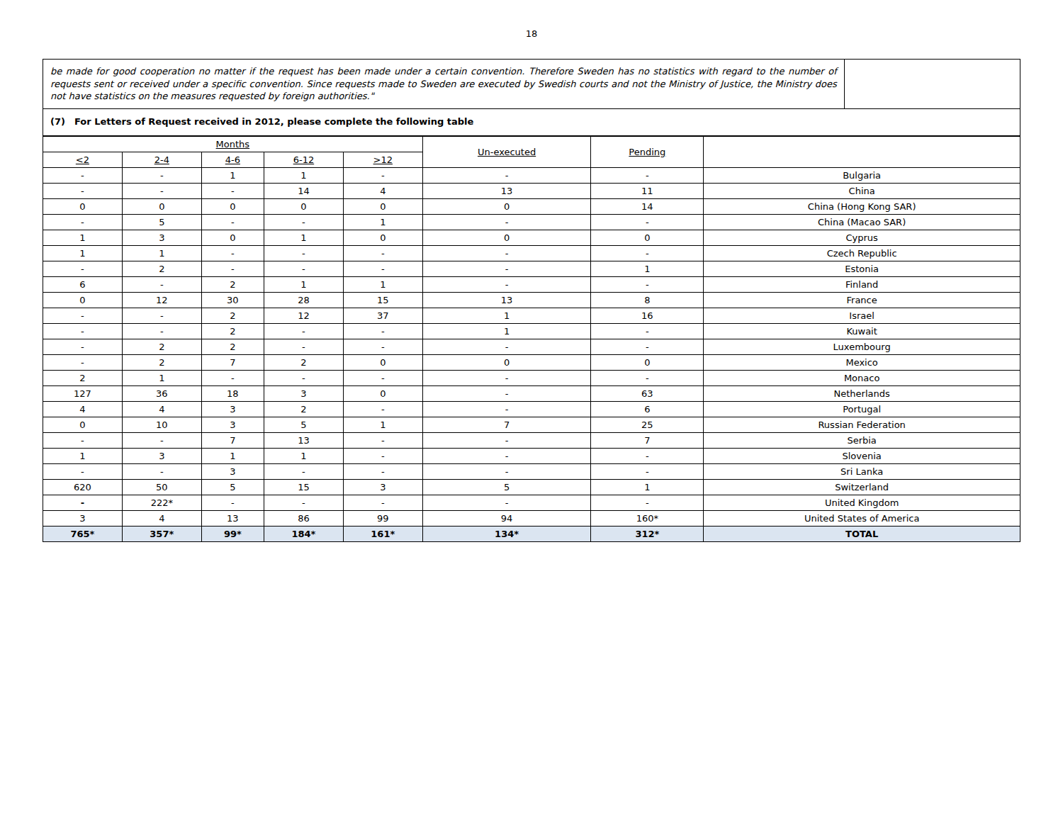18
| be made for good cooperation no matter if the request has been made under a certain convention. Therefore Sweden has no statistics with regard to the number of requests sent or received under a specific convention. Since requests made to Sweden are executed by Swedish courts and not the Ministry of Justice, the Ministry does not have statistics on the measures requested by foreign authorities." | |
| (7) For Letters of Request received in 2012, please complete the following table |
| Months | Un-executed | Pending | |
| --- | --- | --- | --- |
| <2 | 2-4 | 4-6 | 6-12 | >12 |
| - | - | 1 | 1 | - | - | - | Bulgaria |
| - | - | - | 14 | 4 | 13 | 11 | China |
| 0 | 0 | 0 | 0 | 0 | 0 | 14 | China (Hong Kong SAR) |
| - | 5 | - | - | 1 | - | - | China (Macao SAR) |
| 1 | 3 | 0 | 1 | 0 | 0 | 0 | Cyprus |
| 1 | 1 | - | - | - | - | - | Czech Republic |
| - | 2 | - | - | - | - | 1 | Estonia |
| 6 | - | 2 | 1 | 1 | - | - | Finland |
| 0 | 12 | 30 | 28 | 15 | 13 | 8 | France |
| - | - | 2 | 12 | 37 | 1 | 16 | Israel |
| - | - | 2 | - | - | 1 | - | Kuwait |
| - | 2 | 2 | - | - | - | - | Luxembourg |
| - | 2 | 7 | 2 | 0 | 0 | 0 | Mexico |
| 2 | 1 | - | - | - | - | - | Monaco |
| 127 | 36 | 18 | 3 | 0 | - | 63 | Netherlands |
| 4 | 4 | 3 | 2 | - | - | 6 | Portugal |
| 0 | 10 | 3 | 5 | 1 | 7 | 25 | Russian Federation |
| - | - | 7 | 13 | - | - | 7 | Serbia |
| 1 | 3 | 1 | 1 | - | - | - | Slovenia |
| - | - | 3 | - | - | - | - | Sri Lanka |
| 620 | 50 | 5 | 15 | 3 | 5 | 1 | Switzerland |
| - | 222* | - | - | - | - | - | United Kingdom |
| 3 | 4 | 13 | 86 | 99 | 94 | 160* | United States of America |
| 765* | 357* | 99* | 184* | 161* | 134* | 312* | TOTAL |